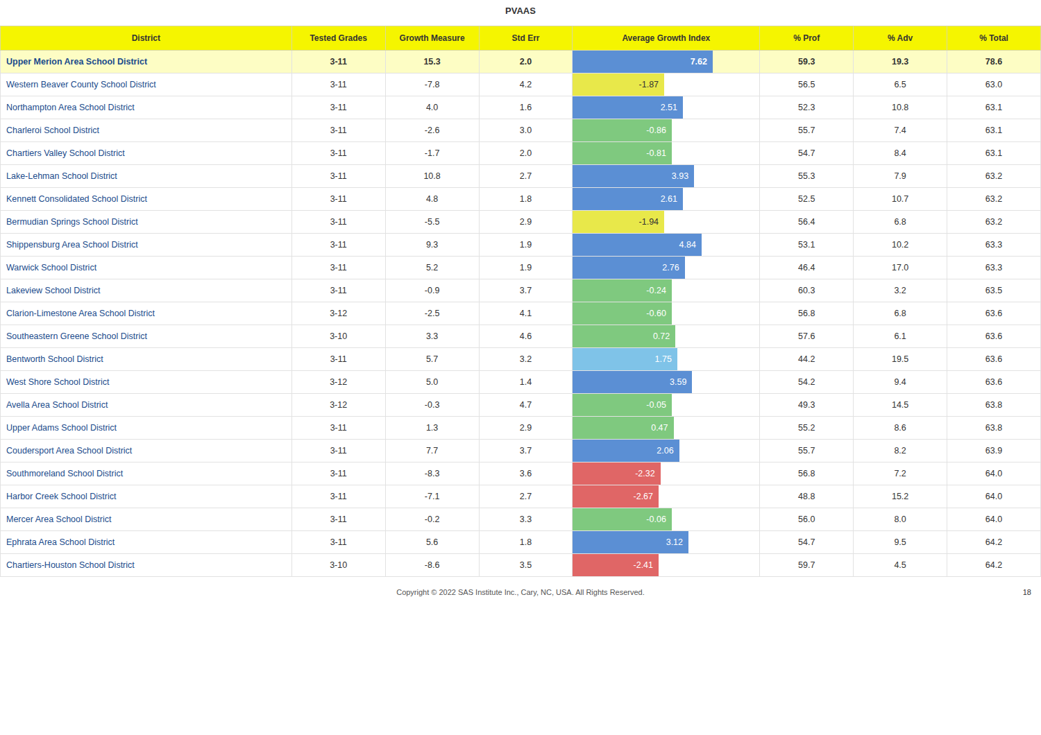PVAAS
| District | Tested Grades | Growth Measure | Std Err | Average Growth Index | % Prof | % Adv | % Total |
| --- | --- | --- | --- | --- | --- | --- | --- |
| Upper Merion Area School District | 3-11 | 15.3 | 2.0 | 7.62 | 59.3 | 19.3 | 78.6 |
| Western Beaver County School District | 3-11 | -7.8 | 4.2 | -1.87 | 56.5 | 6.5 | 63.0 |
| Northampton Area School District | 3-11 | 4.0 | 1.6 | 2.51 | 52.3 | 10.8 | 63.1 |
| Charleroi School District | 3-11 | -2.6 | 3.0 | -0.86 | 55.7 | 7.4 | 63.1 |
| Chartiers Valley School District | 3-11 | -1.7 | 2.0 | -0.81 | 54.7 | 8.4 | 63.1 |
| Lake-Lehman School District | 3-11 | 10.8 | 2.7 | 3.93 | 55.3 | 7.9 | 63.2 |
| Kennett Consolidated School District | 3-11 | 4.8 | 1.8 | 2.61 | 52.5 | 10.7 | 63.2 |
| Bermudian Springs School District | 3-11 | -5.5 | 2.9 | -1.94 | 56.4 | 6.8 | 63.2 |
| Shippensburg Area School District | 3-11 | 9.3 | 1.9 | 4.84 | 53.1 | 10.2 | 63.3 |
| Warwick School District | 3-11 | 5.2 | 1.9 | 2.76 | 46.4 | 17.0 | 63.3 |
| Lakeview School District | 3-11 | -0.9 | 3.7 | -0.24 | 60.3 | 3.2 | 63.5 |
| Clarion-Limestone Area School District | 3-12 | -2.5 | 4.1 | -0.60 | 56.8 | 6.8 | 63.6 |
| Southeastern Greene School District | 3-10 | 3.3 | 4.6 | 0.72 | 57.6 | 6.1 | 63.6 |
| Bentworth School District | 3-11 | 5.7 | 3.2 | 1.75 | 44.2 | 19.5 | 63.6 |
| West Shore School District | 3-12 | 5.0 | 1.4 | 3.59 | 54.2 | 9.4 | 63.6 |
| Avella Area School District | 3-12 | -0.3 | 4.7 | -0.05 | 49.3 | 14.5 | 63.8 |
| Upper Adams School District | 3-11 | 1.3 | 2.9 | 0.47 | 55.2 | 8.6 | 63.8 |
| Coudersport Area School District | 3-11 | 7.7 | 3.7 | 2.06 | 55.7 | 8.2 | 63.9 |
| Southmoreland School District | 3-11 | -8.3 | 3.6 | -2.32 | 56.8 | 7.2 | 64.0 |
| Harbor Creek School District | 3-11 | -7.1 | 2.7 | -2.67 | 48.8 | 15.2 | 64.0 |
| Mercer Area School District | 3-11 | -0.2 | 3.3 | -0.06 | 56.0 | 8.0 | 64.0 |
| Ephrata Area School District | 3-11 | 5.6 | 1.8 | 3.12 | 54.7 | 9.5 | 64.2 |
| Chartiers-Houston School District | 3-10 | -8.6 | 3.5 | -2.41 | 59.7 | 4.5 | 64.2 |
Copyright © 2022 SAS Institute Inc., Cary, NC, USA. All Rights Reserved. 18